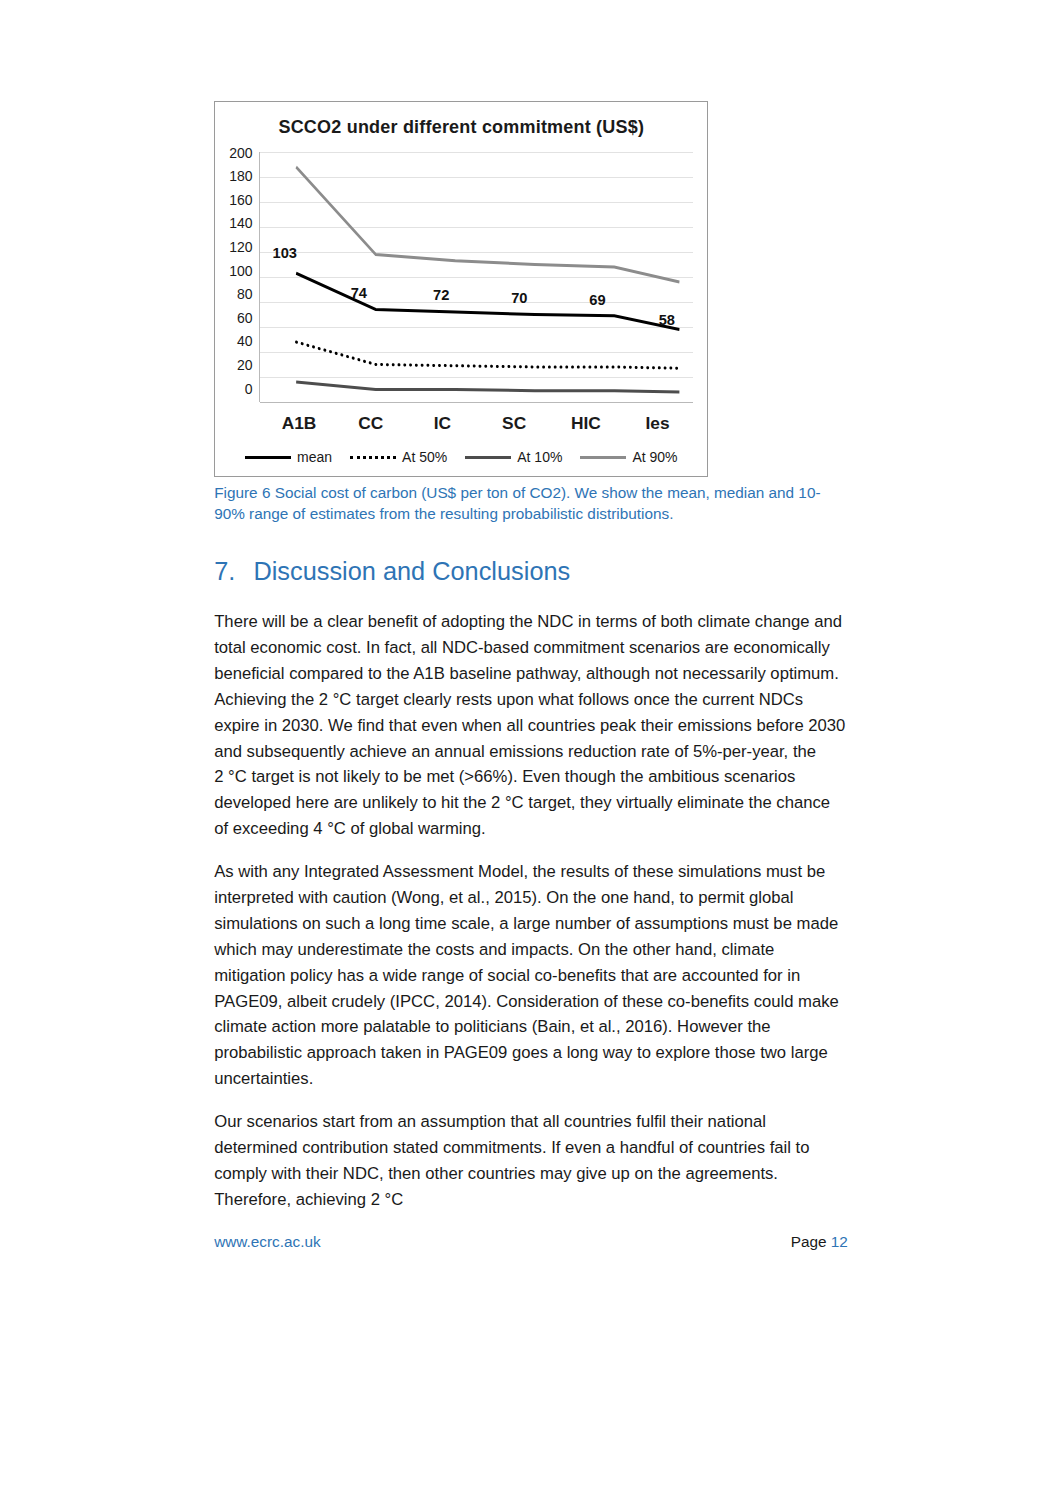SCCO2 under different commitment (US$)
200 180 160 140 120 100 80 60 40 20 0
103 74 72 70 69 58
A1B CC IC SC HIC Ies
mean At 50% At 10% At 90%
Figure 6 Social cost of carbon (US$ per ton of CO2). We show the mean, median and 10-90% range of estimates from the resulting probabilistic distributions.
7. Discussion and Conclusions
There will be a clear benefit of adopting the NDC in terms of both climate change and total economic cost. In fact, all NDC-based commitment scenarios are economically beneficial compared to the A1B baseline pathway, although not necessarily optimum. Achieving the 2 °C target clearly rests upon what follows once the current NDCs expire in 2030. We find that even when all countries peak their emissions before 2030 and subsequently achieve an annual emissions reduction rate of 5%-per-year, the 2 °C target is not likely to be met (>66%). Even though the ambitious scenarios developed here are unlikely to hit the 2 °C target, they virtually eliminate the chance of exceeding 4 °C of global warming.
As with any Integrated Assessment Model, the results of these simulations must be interpreted with caution (Wong, et al., 2015). On the one hand, to permit global simulations on such a long time scale, a large number of assumptions must be made which may underestimate the costs and impacts. On the other hand, climate mitigation policy has a wide range of social co-benefits that are accounted for in PAGE09, albeit crudely (IPCC, 2014). Consideration of these co-benefits could make climate action more palatable to politicians (Bain, et al., 2016). However the probabilistic approach taken in PAGE09 goes a long way to explore those two large uncertainties.
Our scenarios start from an assumption that all countries fulfil their national determined contribution stated commitments. If even a handful of countries fail to comply with their NDC, then other countries may give up on the agreements. Therefore, achieving 2 °C
www.ecrc.ac.uk Page 12